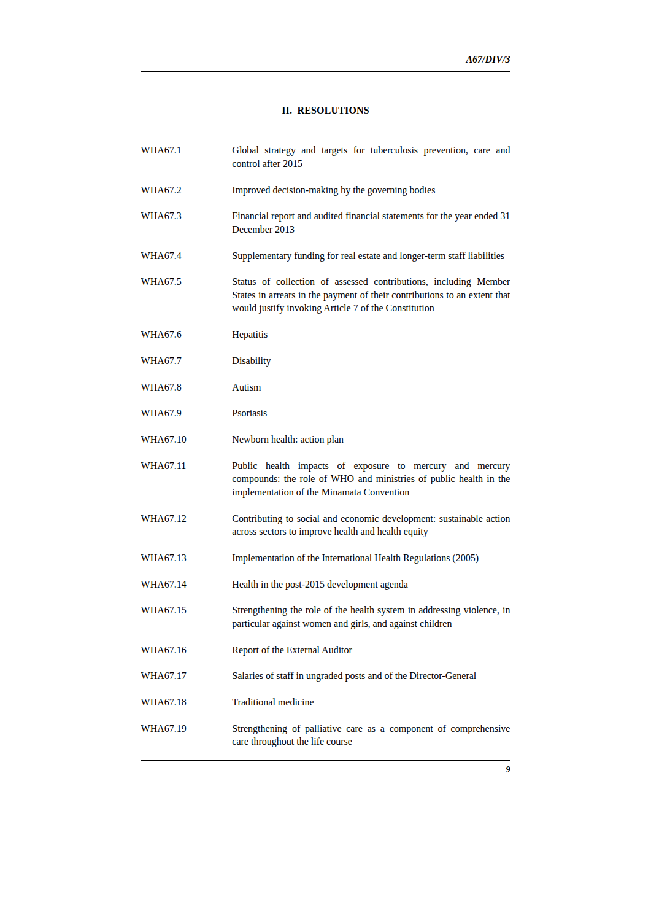A67/DIV/3
II. RESOLUTIONS
| WHA67.1 | Global strategy and targets for tuberculosis prevention, care and control after 2015 |
| WHA67.2 | Improved decision-making by the governing bodies |
| WHA67.3 | Financial report and audited financial statements for the year ended 31 December 2013 |
| WHA67.4 | Supplementary funding for real estate and longer-term staff liabilities |
| WHA67.5 | Status of collection of assessed contributions, including Member States in arrears in the payment of their contributions to an extent that would justify invoking Article 7 of the Constitution |
| WHA67.6 | Hepatitis |
| WHA67.7 | Disability |
| WHA67.8 | Autism |
| WHA67.9 | Psoriasis |
| WHA67.10 | Newborn health: action plan |
| WHA67.11 | Public health impacts of exposure to mercury and mercury compounds: the role of WHO and ministries of public health in the implementation of the Minamata Convention |
| WHA67.12 | Contributing to social and economic development: sustainable action across sectors to improve health and health equity |
| WHA67.13 | Implementation of the International Health Regulations (2005) |
| WHA67.14 | Health in the post-2015 development agenda |
| WHA67.15 | Strengthening the role of the health system in addressing violence, in particular against women and girls, and against children |
| WHA67.16 | Report of the External Auditor |
| WHA67.17 | Salaries of staff in ungraded posts and of the Director-General |
| WHA67.18 | Traditional medicine |
| WHA67.19 | Strengthening of palliative care as a component of comprehensive care throughout the life course |
9